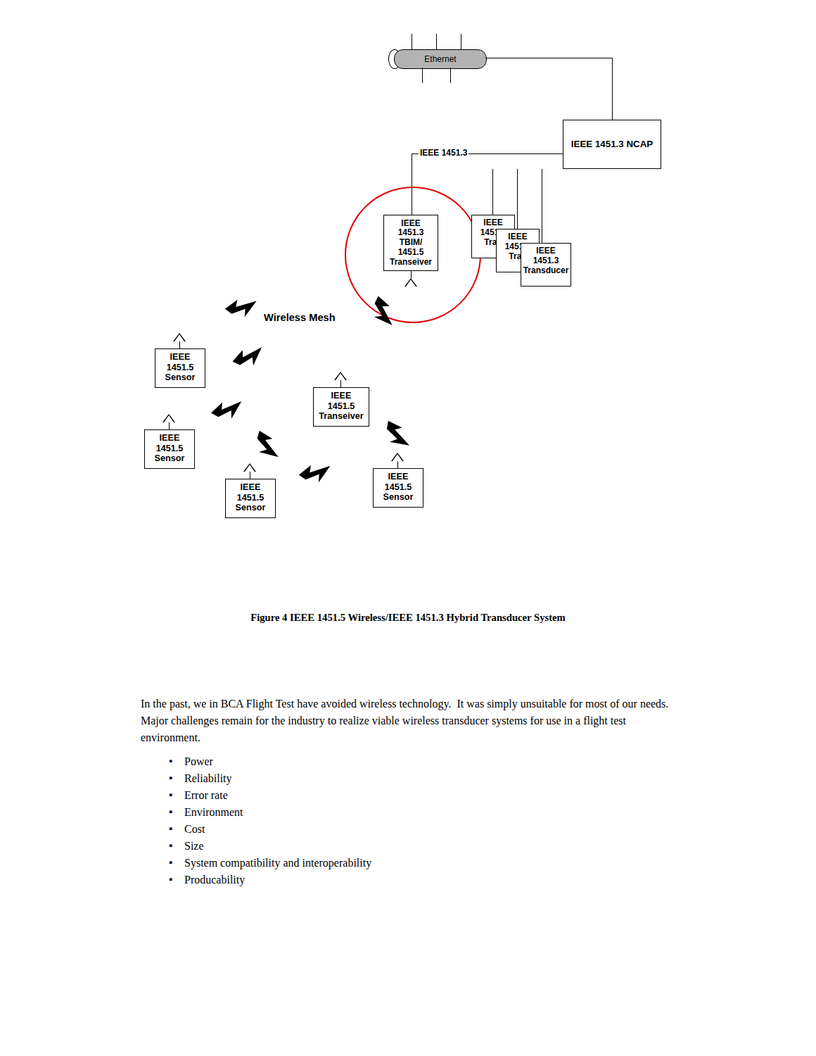Ethernet
IEEE 1451.3 NCAP
IEEE 1451.3
IEEE
1451.3
TBIM/
1451.5
Transeiver
IEEE
1451.3
Tran
IEEE
1451.3
Tran
IEEE
1451.3
Transducer
Wireless Mesh
IEEE
1451.5
Sensor
IEEE
1451.5
Sensor
IEEE
1451.5
Sensor
IEEE
1451.5
Sensor
IEEE
1451.5
Transeiver
Figure 4 IEEE 1451.5 Wireless/IEEE 1451.3 Hybrid Transducer System
In the past, we in BCA Flight Test have avoided wireless technology. It was simply unsuitable for most of our needs. Major challenges remain for the industry to realize viable wireless transducer systems for use in a flight test environment.
Power
Reliability
Error rate
Environment
Cost
Size
System compatibility and interoperability
Producability